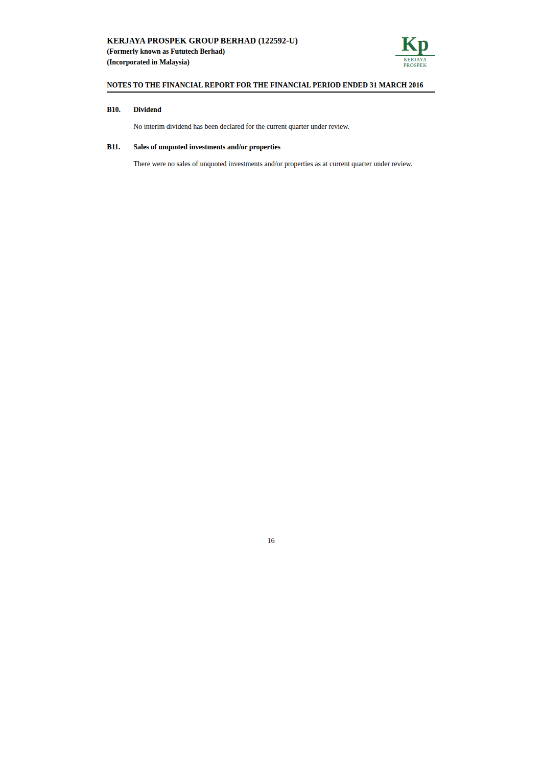KERJAYA PROSPEK GROUP BERHAD (122592-U)
(Formerly known as Fututech Berhad)
(Incorporated in Malaysia)
Kp
KERJAYA
PROSPEK
NOTES TO THE FINANCIAL REPORT FOR THE FINANCIAL PERIOD ENDED 31 MARCH 2016
B10.
Dividend
No interim dividend has been declared for the current quarter under review.
B11.
Sales of unquoted investments and/or properties
There were no sales of unquoted investments and/or properties as at current quarter under review.
16